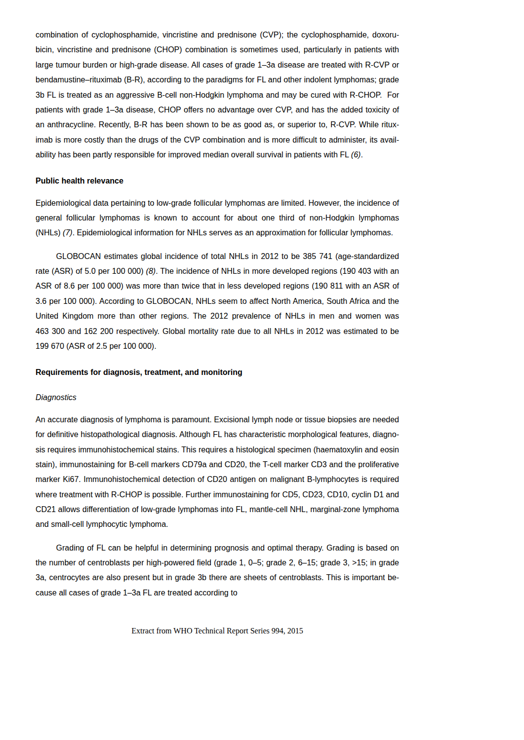combination of cyclophosphamide, vincristine and prednisone (CVP); the cyclophosphamide, doxorubicin, vincristine and prednisone (CHOP) combination is sometimes used, particularly in patients with large tumour burden or high-grade disease. All cases of grade 1–3a disease are treated with R-CVP or bendamustine–rituximab (B-R), according to the paradigms for FL and other indolent lymphomas; grade 3b FL is treated as an aggressive B-cell non-Hodgkin lymphoma and may be cured with R-CHOP. For patients with grade 1–3a disease, CHOP offers no advantage over CVP, and has the added toxicity of an anthracycline. Recently, B-R has been shown to be as good as, or superior to, R-CVP. While rituximab is more costly than the drugs of the CVP combination and is more difficult to administer, its availability has been partly responsible for improved median overall survival in patients with FL (6).
Public health relevance
Epidemiological data pertaining to low-grade follicular lymphomas are limited. However, the incidence of general follicular lymphomas is known to account for about one third of non-Hodgkin lymphomas (NHLs) (7). Epidemiological information for NHLs serves as an approximation for follicular lymphomas.
GLOBOCAN estimates global incidence of total NHLs in 2012 to be 385 741 (age-standardized rate (ASR) of 5.0 per 100 000) (8). The incidence of NHLs in more developed regions (190 403 with an ASR of 8.6 per 100 000) was more than twice that in less developed regions (190 811 with an ASR of 3.6 per 100 000). According to GLOBOCAN, NHLs seem to affect North America, South Africa and the United Kingdom more than other regions. The 2012 prevalence of NHLs in men and women was 463 300 and 162 200 respectively. Global mortality rate due to all NHLs in 2012 was estimated to be 199 670 (ASR of 2.5 per 100 000).
Requirements for diagnosis, treatment, and monitoring
Diagnostics
An accurate diagnosis of lymphoma is paramount. Excisional lymph node or tissue biopsies are needed for definitive histopathological diagnosis. Although FL has characteristic morphological features, diagnosis requires immunohistochemical stains. This requires a histological specimen (haematoxylin and eosin stain), immunostaining for B-cell markers CD79a and CD20, the T-cell marker CD3 and the proliferative marker Ki67. Immunohistochemical detection of CD20 antigen on malignant B-lymphocytes is required where treatment with R-CHOP is possible. Further immunostaining for CD5, CD23, CD10, cyclin D1 and CD21 allows differentiation of low-grade lymphomas into FL, mantle-cell NHL, marginal-zone lymphoma and small-cell lymphocytic lymphoma.
Grading of FL can be helpful in determining prognosis and optimal therapy. Grading is based on the number of centroblasts per high-powered field (grade 1, 0–5; grade 2, 6–15; grade 3, >15; in grade 3a, centrocytes are also present but in grade 3b there are sheets of centroblasts. This is important because all cases of grade 1–3a FL are treated according to
Extract from WHO Technical Report Series 994, 2015